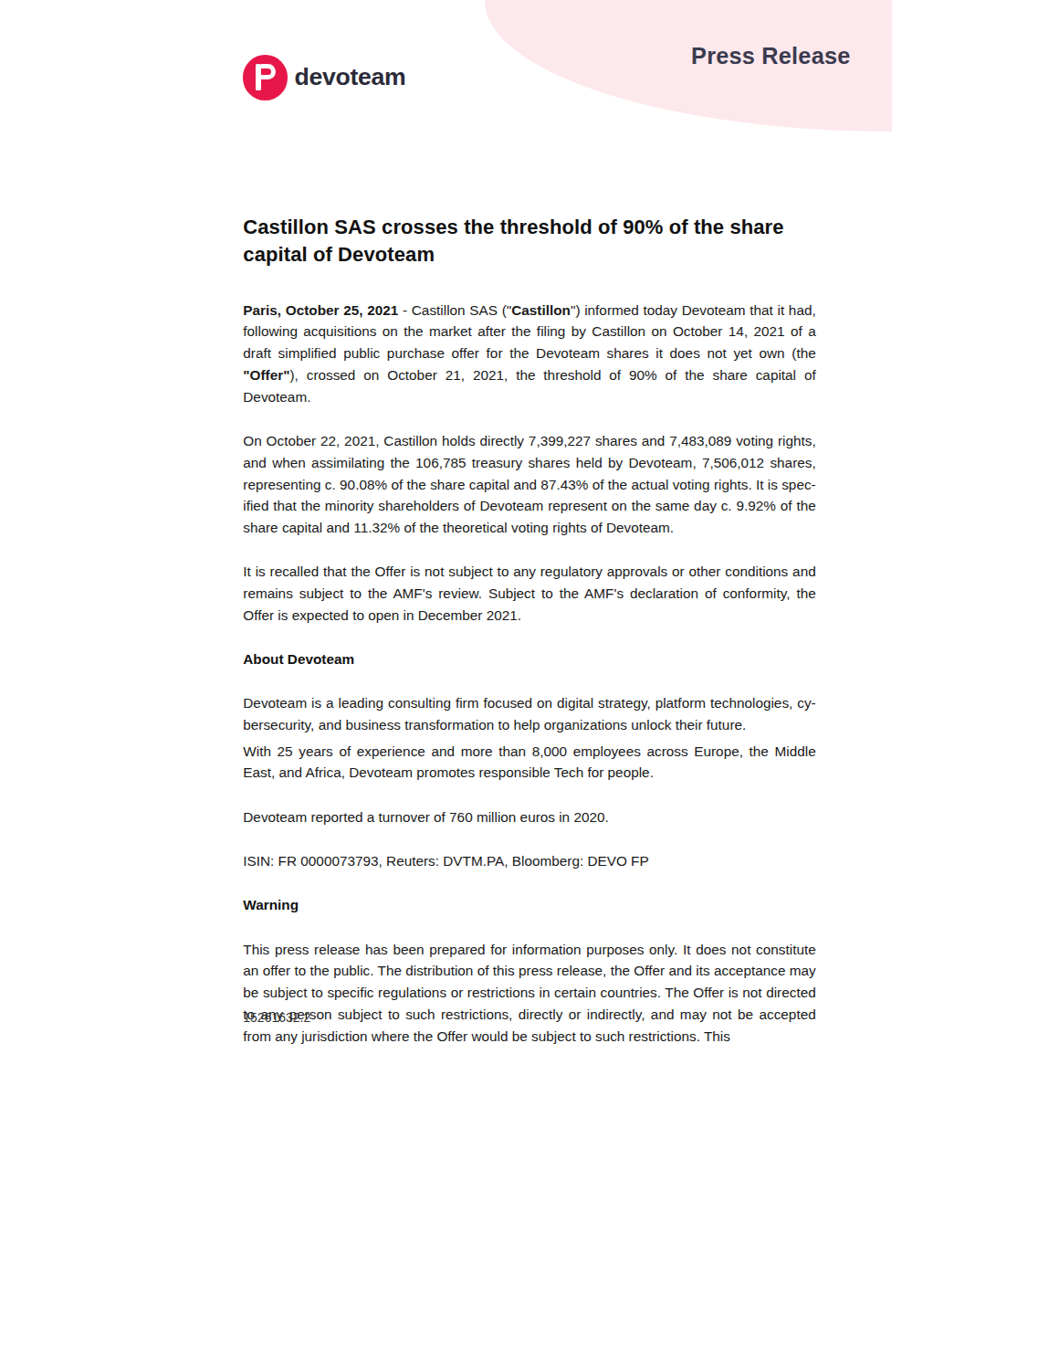Press Release
devoteam
Castillon SAS crosses the threshold of 90% of the share capital of Devoteam
Paris, October 25, 2021 - Castillon SAS ("Castillon") informed today Devoteam that it had, following acquisitions on the market after the filing by Castillon on October 14, 2021 of a draft simplified public purchase offer for the Devoteam shares it does not yet own (the "Offer"), crossed on October 21, 2021, the threshold of 90% of the share capital of Devoteam.
On October 22, 2021, Castillon holds directly 7,399,227 shares and 7,483,089 voting rights, and when assimilating the 106,785 treasury shares held by Devoteam, 7,506,012 shares, representing c. 90.08% of the share capital and 87.43% of the actual voting rights. It is specified that the minority shareholders of Devoteam represent on the same day c. 9.92% of the share capital and 11.32% of the theoretical voting rights of Devoteam.
It is recalled that the Offer is not subject to any regulatory approvals or other conditions and remains subject to the AMF's review. Subject to the AMF's declaration of conformity, the Offer is expected to open in December 2021.
About Devoteam
Devoteam is a leading consulting firm focused on digital strategy, platform technologies, cybersecurity, and business transformation to help organizations unlock their future.
With 25 years of experience and more than 8,000 employees across Europe, the Middle East, and Africa, Devoteam promotes responsible Tech for people.
Devoteam reported a turnover of 760 million euros in 2020.
ISIN: FR 0000073793, Reuters: DVTM.PA, Bloomberg: DEVO FP
Warning
This press release has been prepared for information purposes only. It does not constitute an offer to the public. The distribution of this press release, the Offer and its acceptance may be subject to specific regulations or restrictions in certain countries. The Offer is not directed to any person subject to such restrictions, directly or indirectly, and may not be accepted from any jurisdiction where the Offer would be subject to such restrictions. This
15261632.2